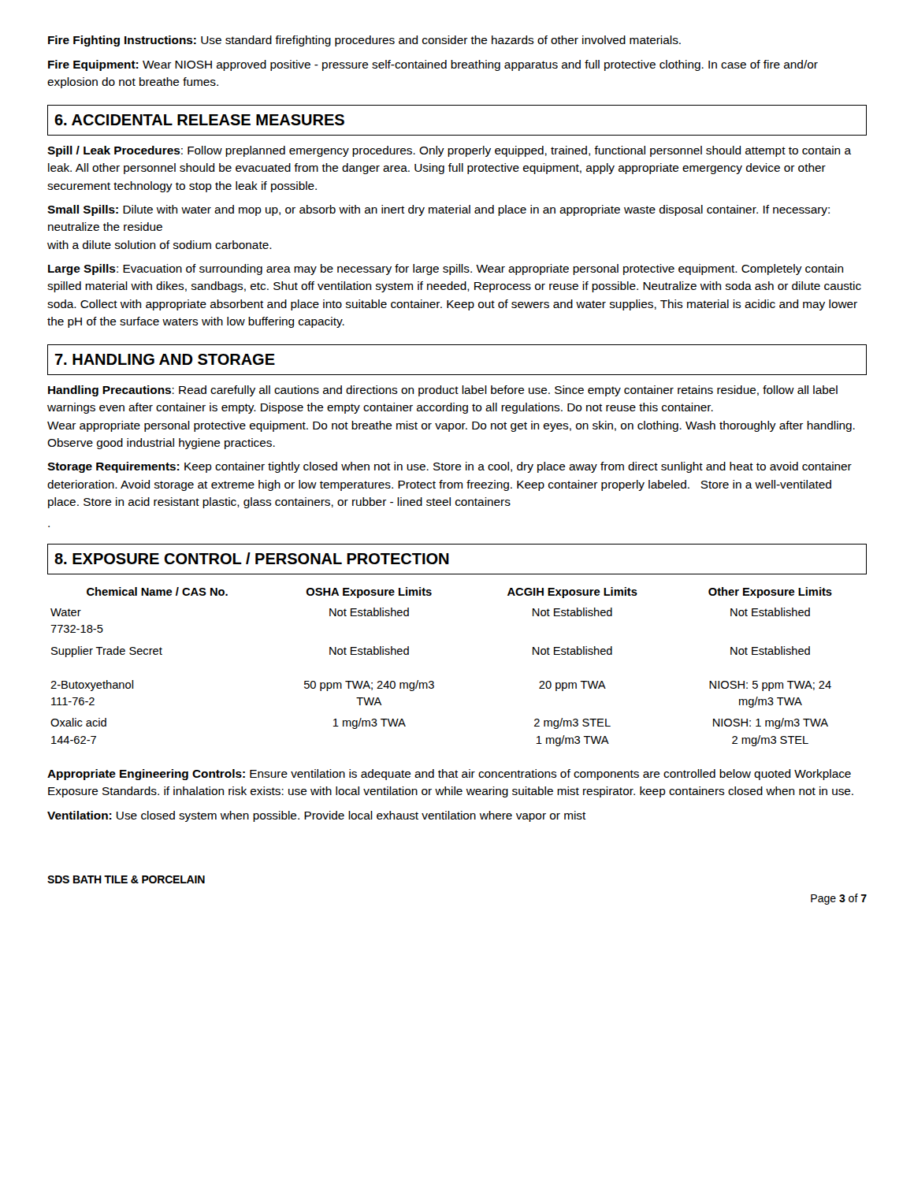Fire Fighting Instructions: Use standard firefighting procedures and consider the hazards of other involved materials.
Fire Equipment: Wear NIOSH approved positive - pressure self-contained breathing apparatus and full protective clothing. In case of fire and/or explosion do not breathe fumes.
6. ACCIDENTAL RELEASE MEASURES
Spill / Leak Procedures: Follow preplanned emergency procedures. Only properly equipped, trained, functional personnel should attempt to contain a leak. All other personnel should be evacuated from the danger area. Using full protective equipment, apply appropriate emergency device or other securement technology to stop the leak if possible.
Small Spills: Dilute with water and mop up, or absorb with an inert dry material and place in an appropriate waste disposal container. If necessary: neutralize the residue
with a dilute solution of sodium carbonate.
Large Spills: Evacuation of surrounding area may be necessary for large spills. Wear appropriate personal protective equipment. Completely contain spilled material with dikes, sandbags, etc. Shut off ventilation system if needed, Reprocess or reuse if possible. Neutralize with soda ash or dilute caustic soda. Collect with appropriate absorbent and place into suitable container. Keep out of sewers and water supplies, This material is acidic and may lower the pH of the surface waters with low buffering capacity.
7. HANDLING AND STORAGE
Handling Precautions: Read carefully all cautions and directions on product label before use. Since empty container retains residue, follow all label warnings even after container is empty. Dispose the empty container according to all regulations. Do not reuse this container.
Wear appropriate personal protective equipment. Do not breathe mist or vapor. Do not get in eyes, on skin, on clothing. Wash thoroughly after handling. Observe good industrial hygiene practices.
Storage Requirements: Keep container tightly closed when not in use. Store in a cool, dry place away from direct sunlight and heat to avoid container deterioration. Avoid storage at extreme high or low temperatures. Protect from freezing. Keep container properly labeled. Store in a well-ventilated place. Store in acid resistant plastic, glass containers, or rubber - lined steel containers
.
8. EXPOSURE CONTROL / PERSONAL PROTECTION
| Chemical Name / CAS No. | OSHA Exposure Limits | ACGIH Exposure Limits | Other Exposure Limits |
| --- | --- | --- | --- |
| Water 7732-18-5 | Not Established | Not Established | Not Established |
| Supplier Trade Secret | Not Established | Not Established | Not Established |
| 2-Butoxyethanol 111-76-2 | 50 ppm TWA; 240 mg/m3 TWA | 20 ppm TWA | NIOSH: 5 ppm TWA; 24 mg/m3 TWA |
| Oxalic acid 144-62-7 | 1 mg/m3 TWA | 2 mg/m3 STEL 1 mg/m3 TWA | NIOSH: 1 mg/m3 TWA 2 mg/m3 STEL |
Appropriate Engineering Controls: Ensure ventilation is adequate and that air concentrations of components are controlled below quoted Workplace Exposure Standards. if inhalation risk exists: use with local ventilation or while wearing suitable mist respirator. keep containers closed when not in use.
Ventilation: Use closed system when possible. Provide local exhaust ventilation where vapor or mist
SDS BATH TILE & PORCELAIN
Page 3 of 7